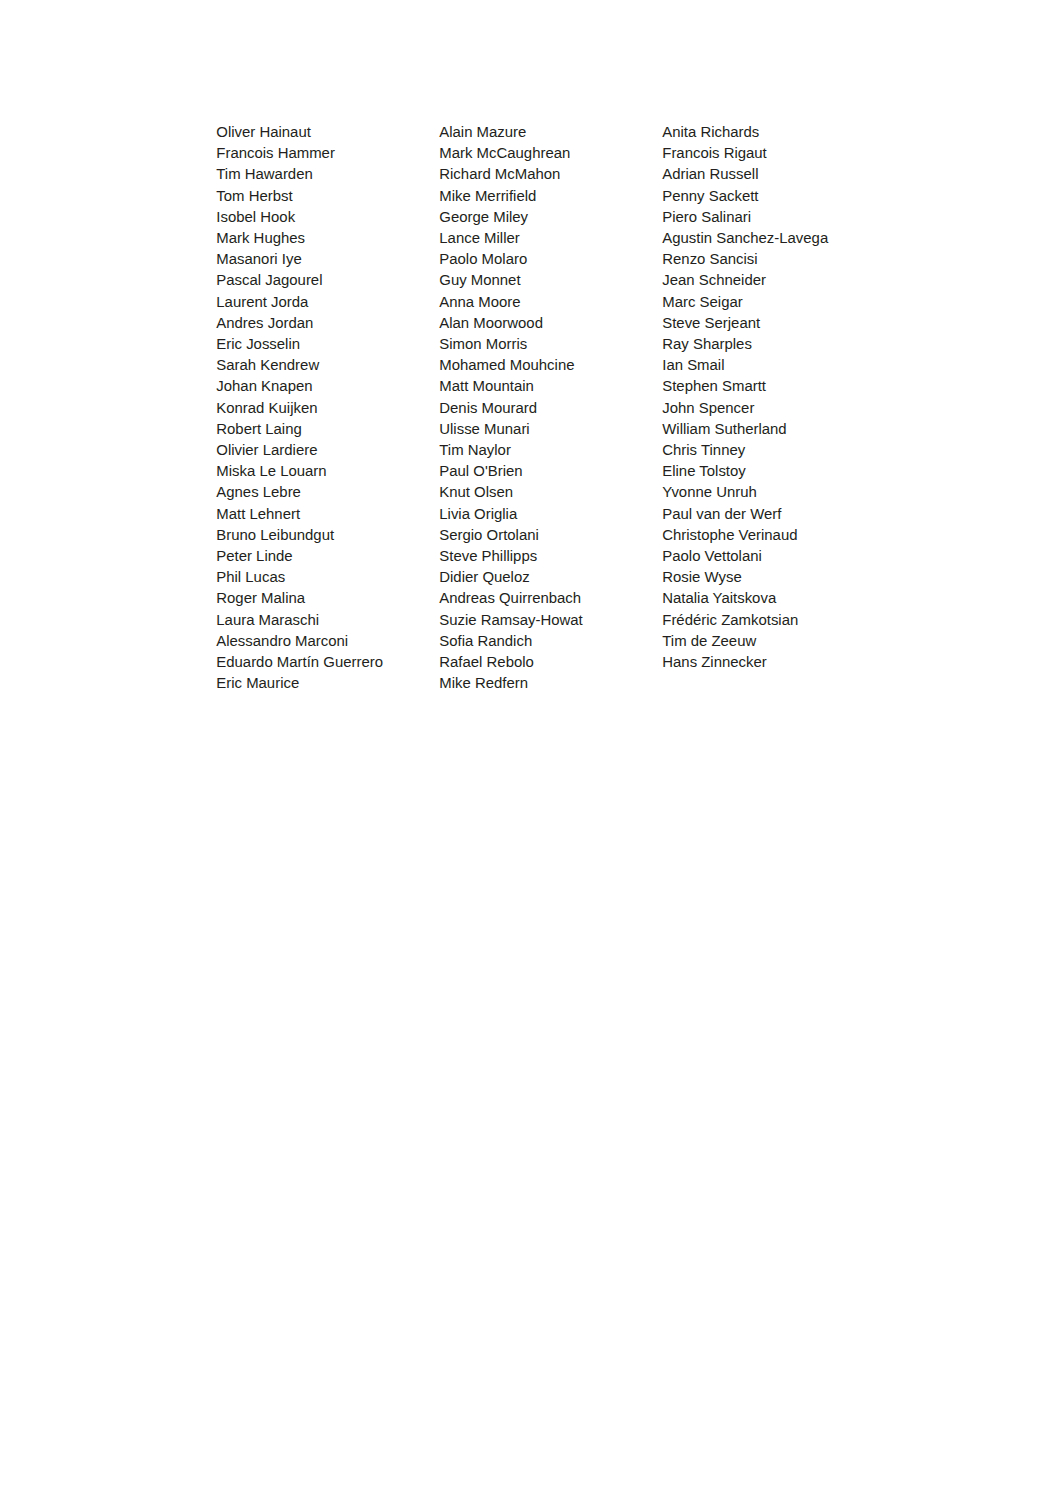Oliver Hainaut
Francois Hammer
Tim Hawarden
Tom Herbst
Isobel Hook
Mark Hughes
Masanori Iye
Pascal Jagourel
Laurent Jorda
Andres Jordan
Eric Josselin
Sarah Kendrew
Johan Knapen
Konrad Kuijken
Robert Laing
Olivier Lardiere
Miska Le Louarn
Agnes Lebre
Matt Lehnert
Bruno Leibundgut
Peter Linde
Phil Lucas
Roger Malina
Laura Maraschi
Alessandro Marconi
Eduardo Martín Guerrero
Eric Maurice
Alain Mazure
Mark McCaughrean
Richard McMahon
Mike Merrifield
George Miley
Lance Miller
Paolo Molaro
Guy Monnet
Anna Moore
Alan Moorwood
Simon Morris
Mohamed Mouhcine
Matt Mountain
Denis Mourard
Ulisse Munari
Tim Naylor
Paul O'Brien
Knut Olsen
Livia Origlia
Sergio Ortolani
Steve Phillipps
Didier Queloz
Andreas Quirrenbach
Suzie Ramsay-Howat
Sofia Randich
Rafael Rebolo
Mike Redfern
Anita Richards
Francois Rigaut
Adrian Russell
Penny Sackett
Piero Salinari
Agustin Sanchez-Lavega
Renzo Sancisi
Jean Schneider
Marc Seigar
Steve Serjeant
Ray Sharples
Ian Smail
Stephen Smartt
John Spencer
William Sutherland
Chris Tinney
Eline Tolstoy
Yvonne Unruh
Paul van der Werf
Christophe Verinaud
Paolo Vettolani
Rosie Wyse
Natalia Yaitskova
Frédéric Zamkotsian
Tim de Zeeuw
Hans Zinnecker